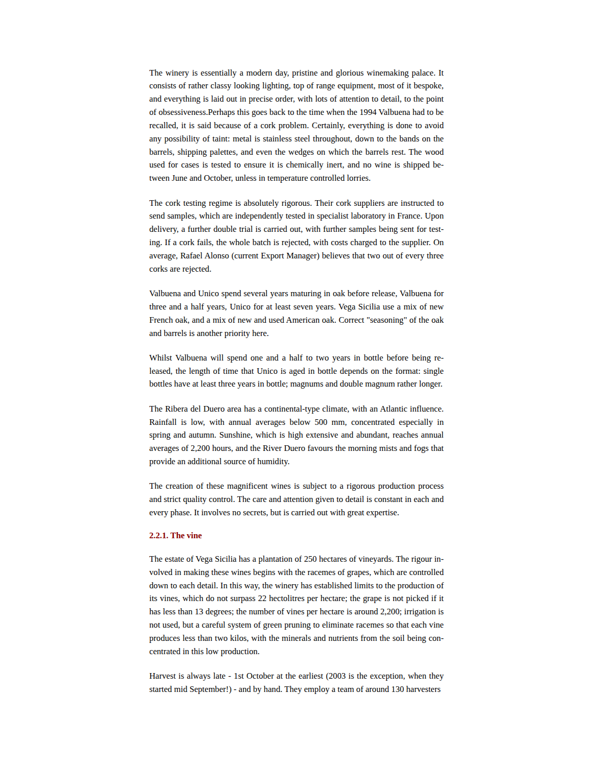The winery is essentially a modern day, pristine and glorious winemaking palace. It consists of rather classy looking lighting, top of range equipment, most of it bespoke, and everything is laid out in precise order, with lots of attention to detail, to the point of obsessiveness.Perhaps this goes back to the time when the 1994 Valbuena had to be recalled, it is said because of a cork problem. Certainly, everything is done to avoid any possibility of taint: metal is stainless steel throughout, down to the bands on the barrels, shipping palettes, and even the wedges on which the barrels rest. The wood used for cases is tested to ensure it is chemically inert, and no wine is shipped between June and October, unless in temperature controlled lorries.
The cork testing regime is absolutely rigorous. Their cork suppliers are instructed to send samples, which are independently tested in specialist laboratory in France. Upon delivery, a further double trial is carried out, with further samples being sent for testing. If a cork fails, the whole batch is rejected, with costs charged to the supplier. On average, Rafael Alonso (current Export Manager) believes that two out of every three corks are rejected.
Valbuena and Unico spend several years maturing in oak before release, Valbuena for three and a half years, Unico for at least seven years. Vega Sicilia use a mix of new French oak, and a mix of new and used American oak. Correct "seasoning" of the oak and barrels is another priority here.
Whilst Valbuena will spend one and a half to two years in bottle before being released, the length of time that Unico is aged in bottle depends on the format: single bottles have at least three years in bottle; magnums and double magnum rather longer.
The Ribera del Duero area has a continental-type climate, with an Atlantic influence. Rainfall is low, with annual averages below 500 mm, concentrated especially in spring and autumn. Sunshine, which is high extensive and abundant, reaches annual averages of 2,200 hours, and the River Duero favours the morning mists and fogs that provide an additional source of humidity.
The creation of these magnificent wines is subject to a rigorous production process and strict quality control. The care and attention given to detail is constant in each and every phase. It involves no secrets, but is carried out with great expertise.
2.2.1. The vine
The estate of Vega Sicilia has a plantation of 250 hectares of vineyards. The rigour involved in making these wines begins with the racemes of grapes, which are controlled down to each detail. In this way, the winery has established limits to the production of its vines, which do not surpass 22 hectolitres per hectare; the grape is not picked if it has less than 13 degrees; the number of vines per hectare is around 2,200; irrigation is not used, but a careful system of green pruning to eliminate racemes so that each vine produces less than two kilos, with the minerals and nutrients from the soil being concentrated in this low production.
Harvest is always late - 1st October at the earliest (2003 is the exception, when they started mid September!) - and by hand. They employ a team of around 130 harvesters